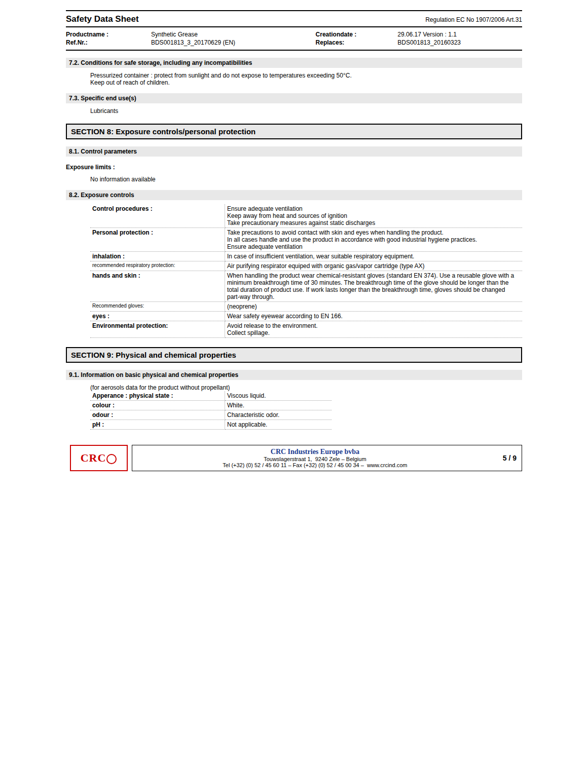Safety Data Sheet
Regulation EC No 1907/2006 Art.31
| Productname : | Synthetic Grease | Creationdate : | 29.06.17 Version : 1.1 |
| Ref.Nr.: | BDS001813_3_20170629 (EN) | Replaces: | BDS001813_20160323 |
7.2. Conditions for safe storage, including any incompatibilities
Pressurized container : protect from sunlight and do not expose to temperatures exceeding 50°C.
Keep out of reach of children.
7.3. Specific end use(s)
Lubricants
SECTION 8: Exposure controls/personal protection
8.1. Control parameters
Exposure limits :
No information available
8.2. Exposure controls
| Control procedures : | Ensure adequate ventilation Keep away from heat and sources of ignition Take precautionary measures against static discharges |
| Personal protection : | Take precautions to avoid contact with skin and eyes when handling the product. In all cases handle and use the product in accordance with good industrial hygiene practices. Ensure adequate ventilation |
| inhalation : | In case of insufficient ventilation, wear suitable respiratory equipment. |
| recommended respiratory protection: | Air purifying respirator equiped with organic gas/vapor cartridge (type AX) |
| hands and skin : | When handling the product wear chemical-resistant gloves (standard EN 374). Use a reusable glove with a minimum breakthrough time of 30 minutes. The breakthrough time of the glove should be longer than the total duration of product use. If work lasts longer than the breakthrough time, gloves should be changed part-way through. |
| Recommended gloves: | (neoprene) |
| eyes : | Wear safety eyewear according to EN 166. |
| Environmental protection: | Avoid release to the environment. Collect spillage. |
SECTION 9: Physical and chemical properties
9.1. Information on basic physical and chemical properties
(for aerosols data for the product without propellant)
| Apperance : physical state : | Viscous liquid. |
| colour : | White. |
| odour : | Characteristic odor. |
| pH : | Not applicable. |
CRC
CRC Industries Europe bvba
Touwslagerstraat 1, 9240 Zele – Belgium
Tel (+32) (0) 52 / 45 60 11 – Fax (+32) (0) 52 / 45 00 34 – www.crcind.com
5 / 9